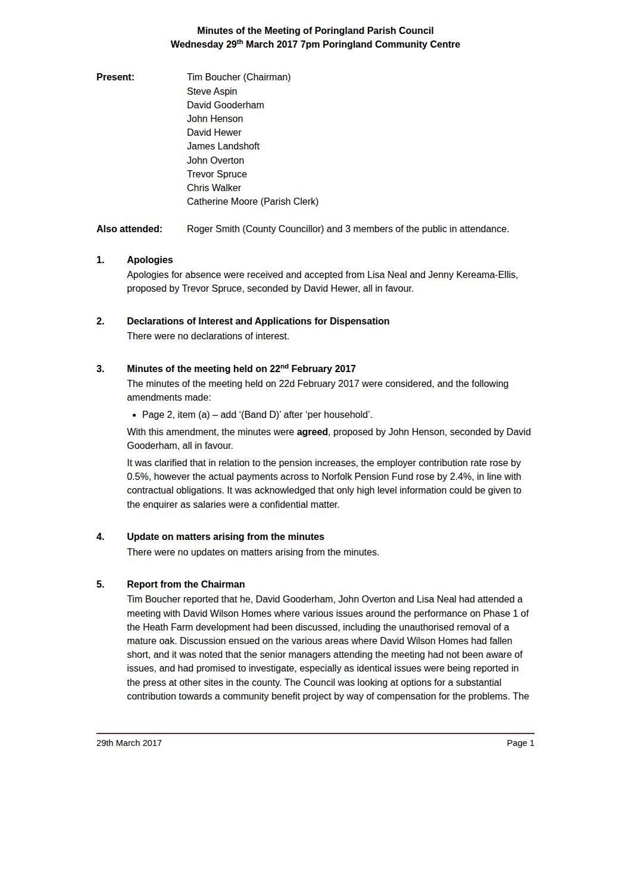Minutes of the Meeting of Poringland Parish Council
Wednesday 29th March 2017 7pm Poringland Community Centre
Present:
Tim Boucher (Chairman)
Steve Aspin
David Gooderham
John Henson
David Hewer
James Landshoft
John Overton
Trevor Spruce
Chris Walker
Catherine Moore (Parish Clerk)
Also attended:
Roger Smith (County Councillor) and 3 members of the public in attendance.
1.
Apologies
Apologies for absence were received and accepted from Lisa Neal and Jenny Kereama-Ellis, proposed by Trevor Spruce, seconded by David Hewer, all in favour.
2.
Declarations of Interest and Applications for Dispensation
There were no declarations of interest.
3.
Minutes of the meeting held on 22nd February 2017
The minutes of the meeting held on 22d February 2017 were considered, and the following amendments made:
Page 2, item (a) – add ‘(Band D)’ after ‘per household’.
With this amendment, the minutes were agreed, proposed by John Henson, seconded by David Gooderham, all in favour.
It was clarified that in relation to the pension increases, the employer contribution rate rose by 0.5%, however the actual payments across to Norfolk Pension Fund rose by 2.4%, in line with contractual obligations. It was acknowledged that only high level information could be given to the enquirer as salaries were a confidential matter.
4.
Update on matters arising from the minutes
There were no updates on matters arising from the minutes.
5.
Report from the Chairman
Tim Boucher reported that he, David Gooderham, John Overton and Lisa Neal had attended a meeting with David Wilson Homes where various issues around the performance on Phase 1 of the Heath Farm development had been discussed, including the unauthorised removal of a mature oak. Discussion ensued on the various areas where David Wilson Homes had fallen short, and it was noted that the senior managers attending the meeting had not been aware of issues, and had promised to investigate, especially as identical issues were being reported in the press at other sites in the county. The Council was looking at options for a substantial contribution towards a community benefit project by way of compensation for the problems. The
29th March 2017 Page 1